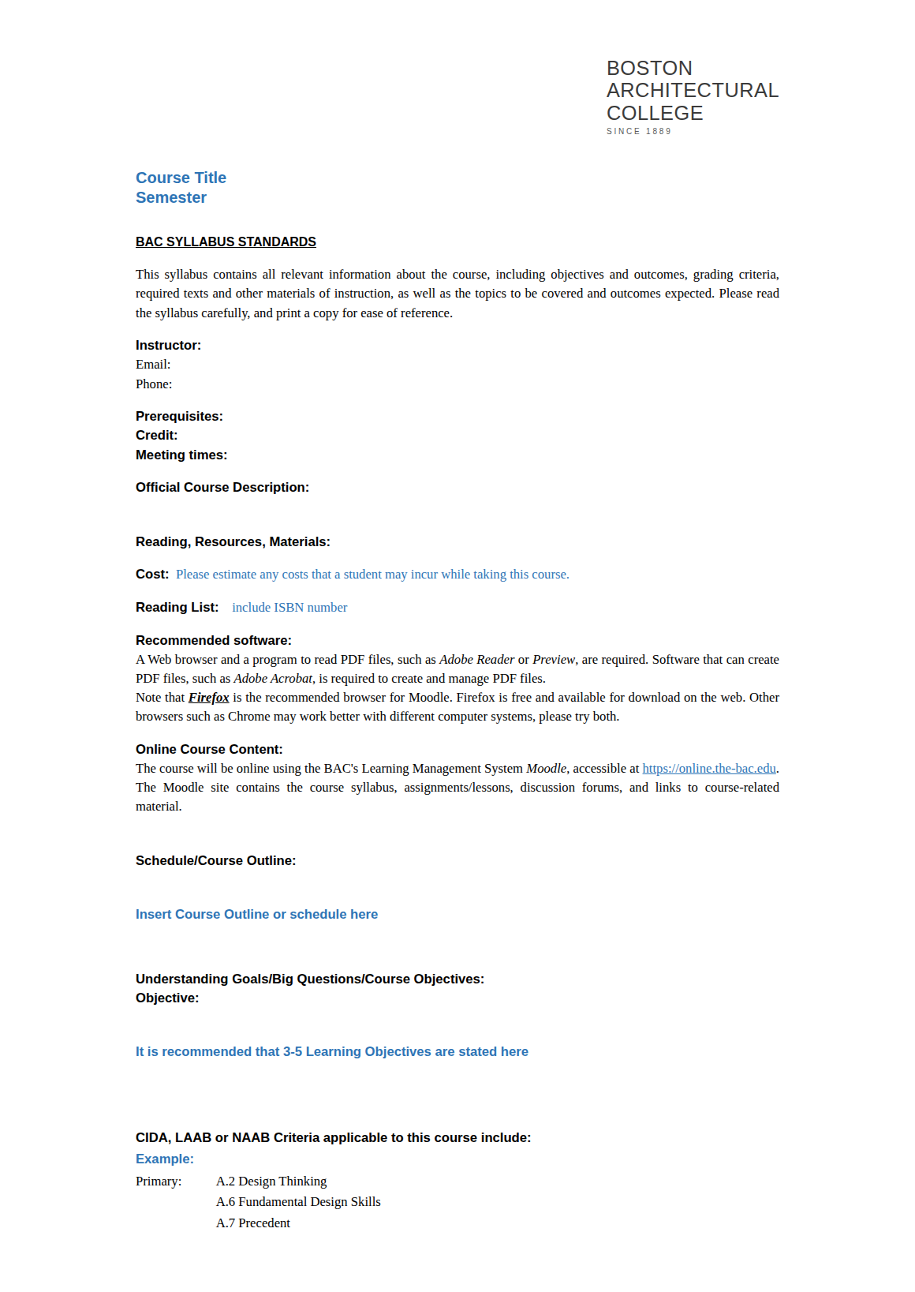BOSTON
ARCHITECTURAL
COLLEGE SINCE 1889
Course Title
Semester
BAC SYLLABUS STANDARDS
This syllabus contains all relevant information about the course, including objectives and outcomes, grading criteria, required texts and other materials of instruction, as well as the topics to be covered and outcomes expected. Please read the syllabus carefully, and print a copy for ease of reference.
Instructor:
Email:
Phone:
Prerequisites:
Credit:
Meeting times:
Official Course Description:
Reading, Resources, Materials:
Cost: Please estimate any costs that a student may incur while taking this course.
Reading List: include ISBN number
Recommended software:
A Web browser and a program to read PDF files, such as Adobe Reader or Preview, are required. Software that can create PDF files, such as Adobe Acrobat, is required to create and manage PDF files.
Note that Firefox is the recommended browser for Moodle. Firefox is free and available for download on the web. Other browsers such as Chrome may work better with different computer systems, please try both.
Online Course Content:
The course will be online using the BAC's Learning Management System Moodle, accessible at https://online.the-bac.edu. The Moodle site contains the course syllabus, assignments/lessons, discussion forums, and links to course-related material.
Schedule/Course Outline:
Insert Course Outline or schedule here
Understanding Goals/Big Questions/Course Objectives:
Objective:
It is recommended that 3-5 Learning Objectives are stated here
CIDA, LAAB or NAAB Criteria applicable to this course include:
Example:
| Primary: | A.2 Design Thinking |
| | A.6 Fundamental Design Skills |
| | A.7 Precedent |